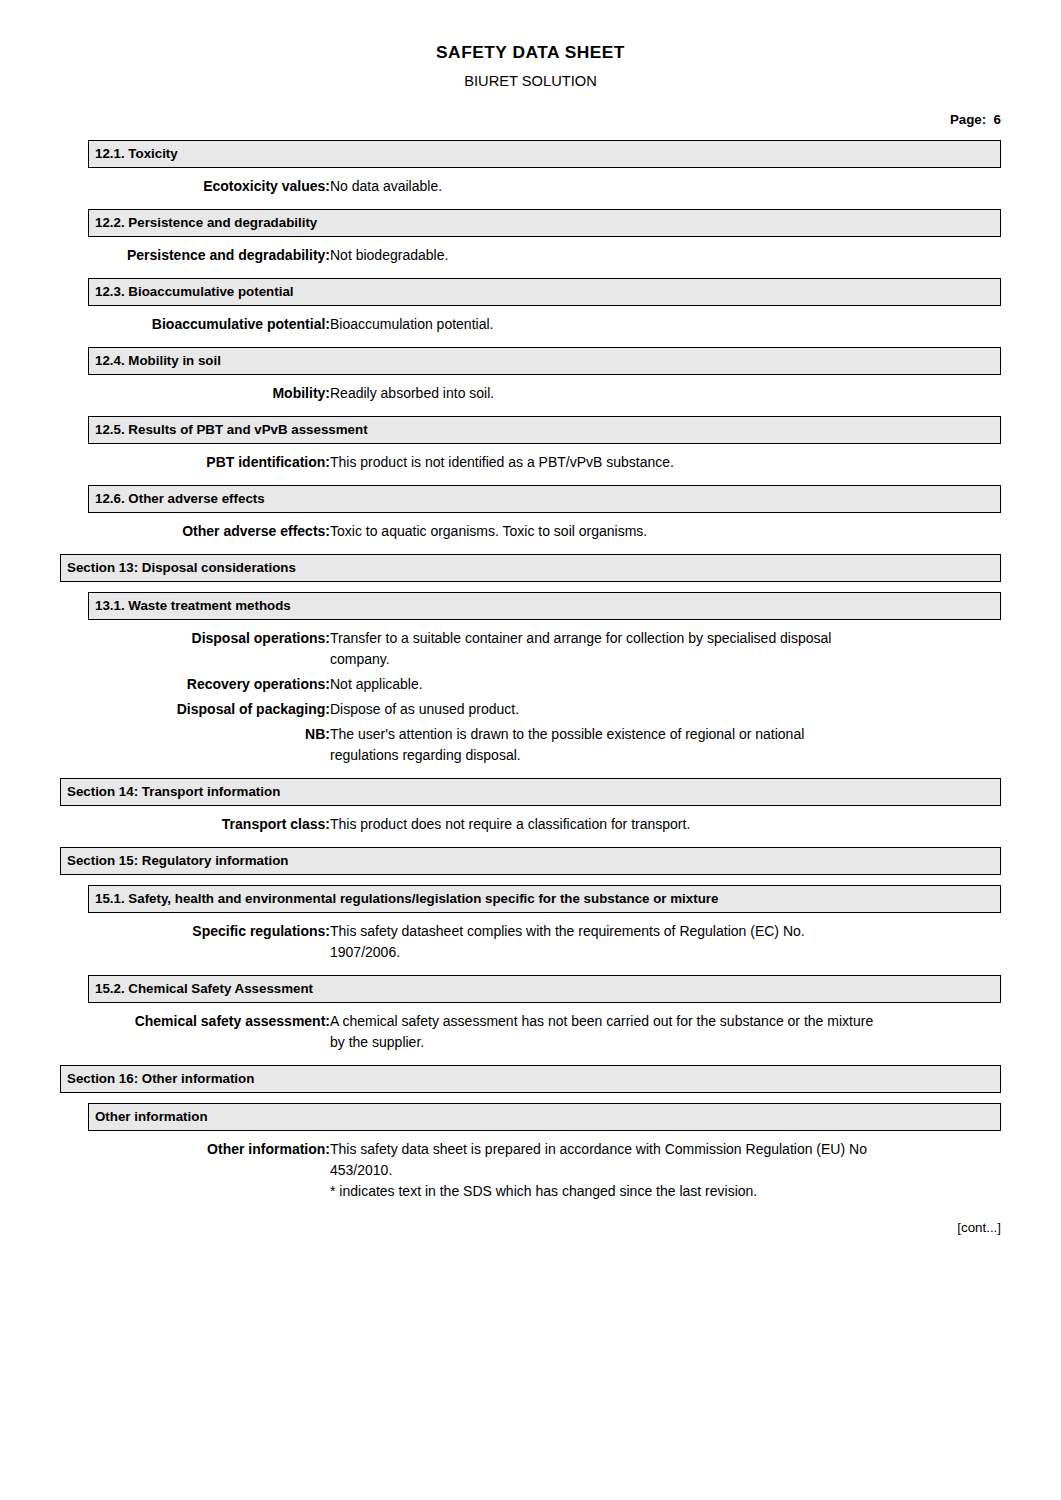SAFETY DATA SHEET
BIURET SOLUTION
Page: 6
12.1. Toxicity
| Ecotoxicity values: | No data available. |
12.2. Persistence and degradability
| Persistence and degradability: | Not biodegradable. |
12.3. Bioaccumulative potential
| Bioaccumulative potential: | Bioaccumulation potential. |
12.4. Mobility in soil
| Mobility: | Readily absorbed into soil. |
12.5. Results of PBT and vPvB assessment
| PBT identification: | This product is not identified as a PBT/vPvB substance. |
12.6. Other adverse effects
| Other adverse effects: | Toxic to aquatic organisms. Toxic to soil organisms. |
Section 13: Disposal considerations
13.1. Waste treatment methods
| Disposal operations: | Transfer to a suitable container and arrange for collection by specialised disposal company. |
| Recovery operations: | Not applicable. |
| Disposal of packaging: | Dispose of as unused product. |
| NB: | The user's attention is drawn to the possible existence of regional or national regulations regarding disposal. |
Section 14: Transport information
| Transport class: | This product does not require a classification for transport. |
Section 15: Regulatory information
15.1. Safety, health and environmental regulations/legislation specific for the substance or mixture
| Specific regulations: | This safety datasheet complies with the requirements of Regulation (EC) No. 1907/2006. |
15.2. Chemical Safety Assessment
| Chemical safety assessment: | A chemical safety assessment has not been carried out for the substance or the mixture by the supplier. |
Section 16: Other information
Other information
| Other information: | This safety data sheet is prepared in accordance with Commission Regulation (EU) No 453/2010. * indicates text in the SDS which has changed since the last revision. |
[cont...]